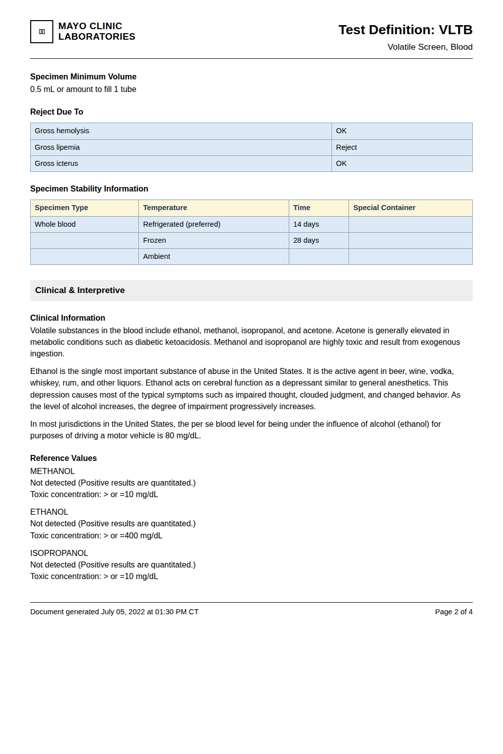▯▯
MAYO CLINIC
LABORATORIES
Test Definition: VLTB
Volatile Screen, Blood
Specimen Minimum Volume
0.5 mL or amount to fill 1 tube
Reject Due To
| Gross hemolysis | OK |
| Gross lipemia | Reject |
| Gross icterus | OK |
Specimen Stability Information
| Specimen Type | Temperature | Time | Special Container |
| --- | --- | --- | --- |
| Whole blood | Refrigerated (preferred) | 14 days | |
| | Frozen | 28 days | |
| | Ambient | | |
Clinical & Interpretive
Clinical Information
Volatile substances in the blood include ethanol, methanol, isopropanol, and acetone. Acetone is generally elevated in metabolic conditions such as diabetic ketoacidosis. Methanol and isopropanol are highly toxic and result from exogenous ingestion.
Ethanol is the single most important substance of abuse in the United States. It is the active agent in beer, wine, vodka, whiskey, rum, and other liquors. Ethanol acts on cerebral function as a depressant similar to general anesthetics. This depression causes most of the typical symptoms such as impaired thought, clouded judgment, and changed behavior. As the level of alcohol increases, the degree of impairment progressively increases.
In most jurisdictions in the United States, the per se blood level for being under the influence of alcohol (ethanol) for purposes of driving a motor vehicle is 80 mg/dL.
Reference Values
METHANOL
Not detected (Positive results are quantitated.)
Toxic concentration: > or =10 mg/dL
ETHANOL
Not detected (Positive results are quantitated.)
Toxic concentration: > or =400 mg/dL
ISOPROPANOL
Not detected (Positive results are quantitated.)
Toxic concentration: > or =10 mg/dL
Document generated July 05, 2022 at 01:30 PM CT Page 2 of 4